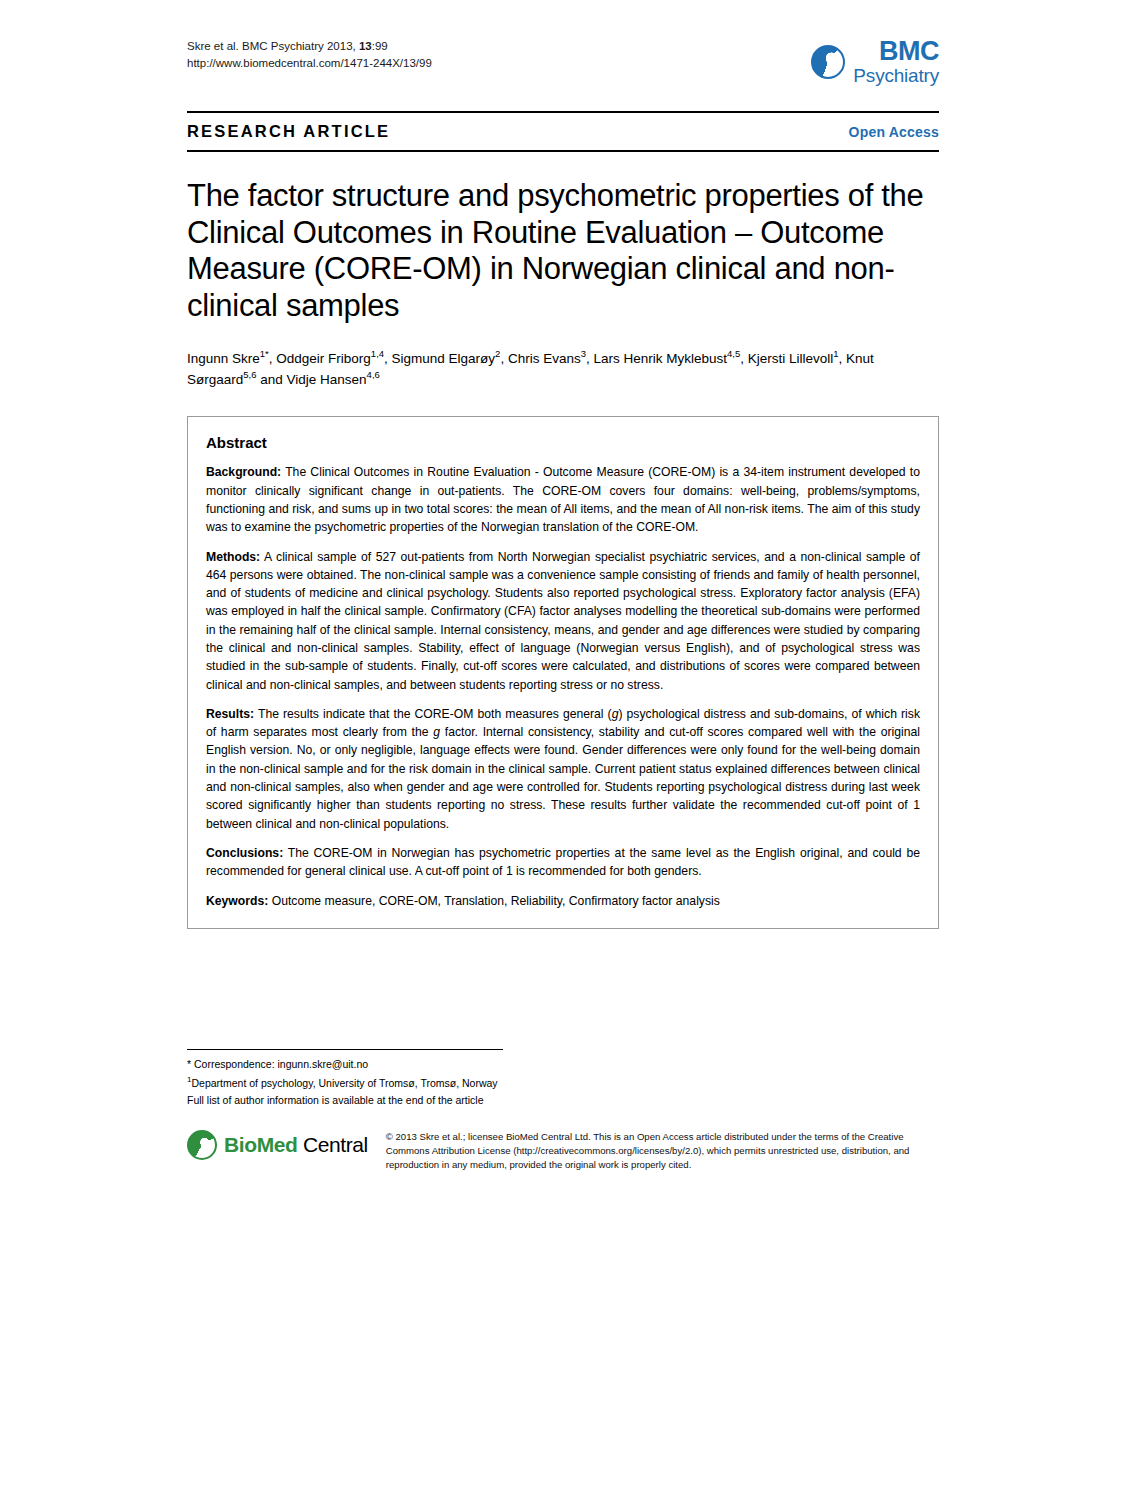Skre et al. BMC Psychiatry 2013, 13:99
http://www.biomedcentral.com/1471-244X/13/99
BMC
Psychiatry
RESEARCH ARTICLE
Open Access
The factor structure and psychometric properties of the Clinical Outcomes in Routine Evaluation – Outcome Measure (CORE-OM) in Norwegian clinical and non-clinical samples
Ingunn Skre1*, Oddgeir Friborg1,4, Sigmund Elgarøy2, Chris Evans3, Lars Henrik Myklebust4,5, Kjersti Lillevoll1, Knut Sørgaard5,6 and Vidje Hansen4,6
Abstract
Background: The Clinical Outcomes in Routine Evaluation - Outcome Measure (CORE-OM) is a 34-item instrument developed to monitor clinically significant change in out-patients. The CORE-OM covers four domains: well-being, problems/symptoms, functioning and risk, and sums up in two total scores: the mean of All items, and the mean of All non-risk items. The aim of this study was to examine the psychometric properties of the Norwegian translation of the CORE-OM.
Methods: A clinical sample of 527 out-patients from North Norwegian specialist psychiatric services, and a non-clinical sample of 464 persons were obtained. The non-clinical sample was a convenience sample consisting of friends and family of health personnel, and of students of medicine and clinical psychology. Students also reported psychological stress. Exploratory factor analysis (EFA) was employed in half the clinical sample. Confirmatory (CFA) factor analyses modelling the theoretical sub-domains were performed in the remaining half of the clinical sample. Internal consistency, means, and gender and age differences were studied by comparing the clinical and non-clinical samples. Stability, effect of language (Norwegian versus English), and of psychological stress was studied in the sub-sample of students. Finally, cut-off scores were calculated, and distributions of scores were compared between clinical and non-clinical samples, and between students reporting stress or no stress.
Results: The results indicate that the CORE-OM both measures general (g) psychological distress and sub-domains, of which risk of harm separates most clearly from the g factor. Internal consistency, stability and cut-off scores compared well with the original English version. No, or only negligible, language effects were found. Gender differences were only found for the well-being domain in the non-clinical sample and for the risk domain in the clinical sample. Current patient status explained differences between clinical and non-clinical samples, also when gender and age were controlled for. Students reporting psychological distress during last week scored significantly higher than students reporting no stress. These results further validate the recommended cut-off point of 1 between clinical and non-clinical populations.
Conclusions: The CORE-OM in Norwegian has psychometric properties at the same level as the English original, and could be recommended for general clinical use. A cut-off point of 1 is recommended for both genders.
Keywords: Outcome measure, CORE-OM, Translation, Reliability, Confirmatory factor analysis
* Correspondence: ingunn.skre@uit.no
1Department of psychology, University of Tromsø, Tromsø, Norway
Full list of author information is available at the end of the article
BioMed Central
© 2013 Skre et al.; licensee BioMed Central Ltd. This is an Open Access article distributed under the terms of the Creative Commons Attribution License (http://creativecommons.org/licenses/by/2.0), which permits unrestricted use, distribution, and reproduction in any medium, provided the original work is properly cited.